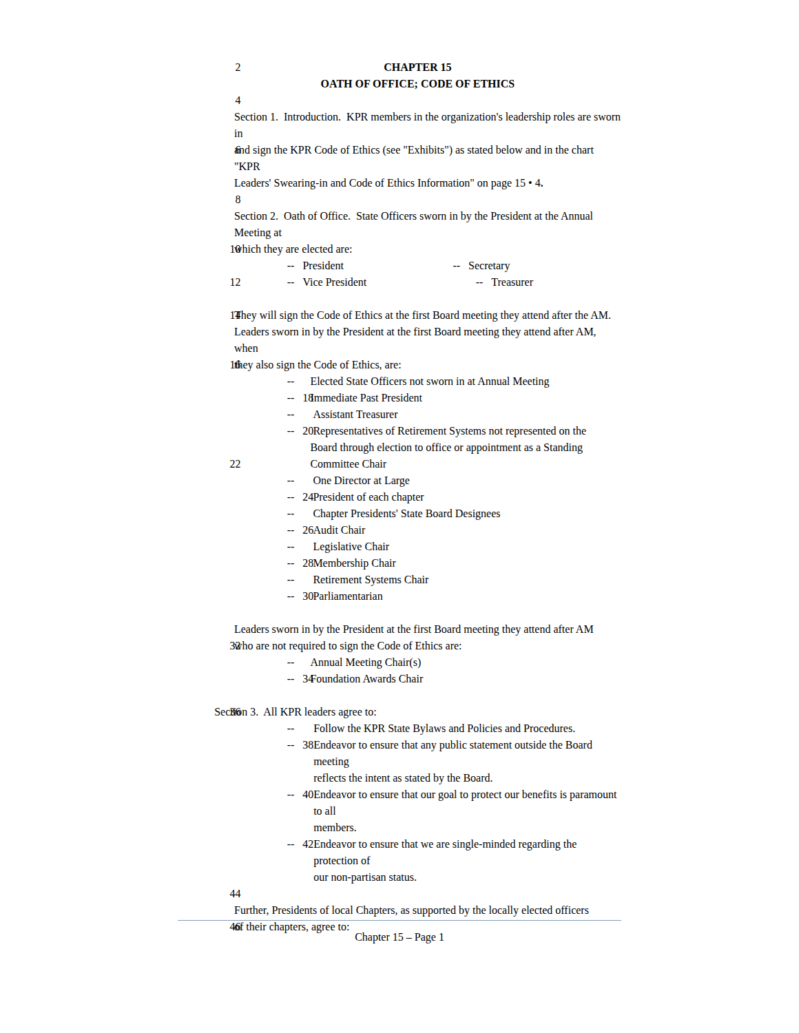2
CHAPTER 15
OATH OF OFFICE; CODE OF ETHICS
4
Section 1. Introduction. KPR members in the organization's leadership roles are sworn in
6
and sign the KPR Code of Ethics (see "Exhibits") as stated below and in the chart "KPR
Leaders' Swearing-in and Code of Ethics Information" on page 15 • 4.
8
Section 2. Oath of Office. State Officers sworn in by the President at the Annual Meeting at
10
which they are elected are:
| -- President | -- Secretary |
12
| -- Vice President | -- Treasurer |
14
They will sign the Code of Ethics at the first Board meeting they attend after the AM.
Leaders sworn in by the President at the first Board meeting they attend after AM, when
16
they also sign the Code of Ethics, are:
Elected State Officers not sworn in at Annual Meeting
18 Immediate Past President
Assistant Treasurer
20 Representatives of Retirement Systems not represented on the
Board through election to office or appointment as a Standing
22
Committee Chair
One Director at Large
24 President of each chapter
Chapter Presidents' State Board Designees
26 Audit Chair
Legislative Chair
28 Membership Chair
Retirement Systems Chair
30 Parliamentarian
Leaders sworn in by the President at the first Board meeting they attend after AM
32
who are not required to sign the Code of Ethics are:
Annual Meeting Chair(s)
34 Foundation Awards Chair
36
Section 3. All KPR leaders agree to:
Follow the KPR State Bylaws and Policies and Procedures.
38 Endeavor to ensure that any public statement outside the Board meeting
reflects the intent as stated by the Board.
40 Endeavor to ensure that our goal to protect our benefits is paramount to all
members.
42 Endeavor to ensure that we are single-minded regarding the protection of
our non-partisan status.
44
Further, Presidents of local Chapters, as supported by the locally elected officers
46
of their chapters, agree to:
Chapter 15 – Page 1